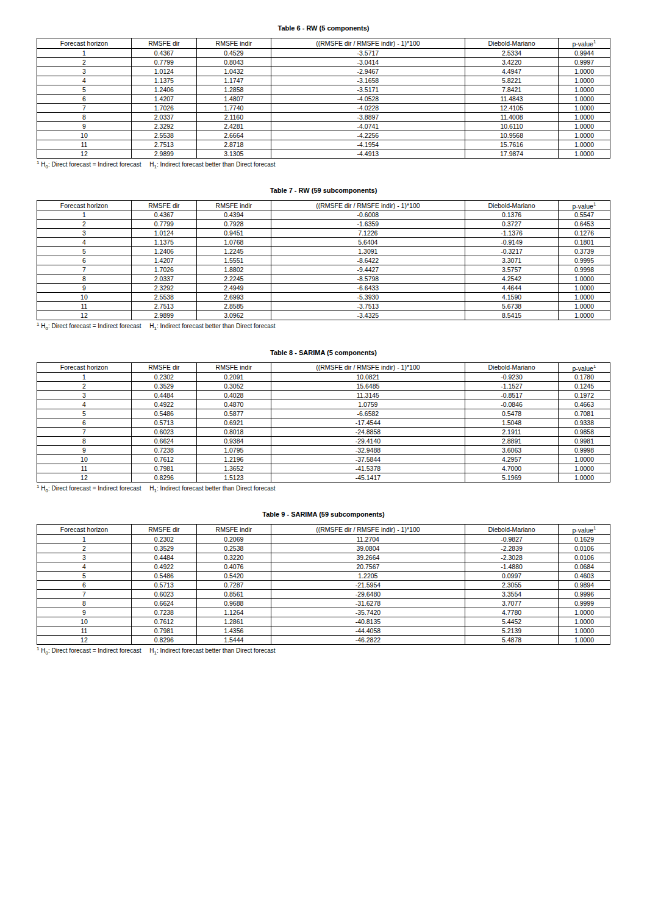Table 6 - RW (5 components)
| Forecast horizon | RMSFE dir | RMSFE indir | ((RMSFE dir / RMSFE indir) - 1)*100 | Diebold-Mariano | p-value 1 |
| --- | --- | --- | --- | --- | --- |
| 1 | 0.4367 | 0.4529 | -3.5717 | 2.5334 | 0.9944 |
| 2 | 0.7799 | 0.8043 | -3.0414 | 3.4220 | 0.9997 |
| 3 | 1.0124 | 1.0432 | -2.9467 | 4.4947 | 1.0000 |
| 4 | 1.1375 | 1.1747 | -3.1658 | 5.8221 | 1.0000 |
| 5 | 1.2406 | 1.2858 | -3.5171 | 7.8421 | 1.0000 |
| 6 | 1.4207 | 1.4807 | -4.0528 | 11.4843 | 1.0000 |
| 7 | 1.7026 | 1.7740 | -4.0228 | 12.4105 | 1.0000 |
| 8 | 2.0337 | 2.1160 | -3.8897 | 11.4008 | 1.0000 |
| 9 | 2.3292 | 2.4281 | -4.0741 | 10.6110 | 1.0000 |
| 10 | 2.5538 | 2.6664 | -4.2256 | 10.9568 | 1.0000 |
| 11 | 2.7513 | 2.8718 | -4.1954 | 15.7616 | 1.0000 |
| 12 | 2.9899 | 3.1305 | -4.4913 | 17.9874 | 1.0000 |
1 H0: Direct forecast = Indirect forecast H1: Indirect forecast better than Direct forecast
Table 7 - RW (59 subcomponents)
| Forecast horizon | RMSFE dir | RMSFE indir | ((RMSFE dir / RMSFE indir) - 1)*100 | Diebold-Mariano | p-value 1 |
| --- | --- | --- | --- | --- | --- |
| 1 | 0.4367 | 0.4394 | -0.6008 | 0.1376 | 0.5547 |
| 2 | 0.7799 | 0.7928 | -1.6359 | 0.3727 | 0.6453 |
| 3 | 1.0124 | 0.9451 | 7.1226 | -1.1376 | 0.1276 |
| 4 | 1.1375 | 1.0768 | 5.6404 | -0.9149 | 0.1801 |
| 5 | 1.2406 | 1.2245 | 1.3091 | -0.3217 | 0.3739 |
| 6 | 1.4207 | 1.5551 | -8.6422 | 3.3071 | 0.9995 |
| 7 | 1.7026 | 1.8802 | -9.4427 | 3.5757 | 0.9998 |
| 8 | 2.0337 | 2.2245 | -8.5798 | 4.2542 | 1.0000 |
| 9 | 2.3292 | 2.4949 | -6.6433 | 4.4644 | 1.0000 |
| 10 | 2.5538 | 2.6993 | -5.3930 | 4.1590 | 1.0000 |
| 11 | 2.7513 | 2.8585 | -3.7513 | 5.6738 | 1.0000 |
| 12 | 2.9899 | 3.0962 | -3.4325 | 8.5415 | 1.0000 |
1 H0: Direct forecast = Indirect forecast H1: Indirect forecast better than Direct forecast
Table 8 - SARIMA (5 components)
| Forecast horizon | RMSFE dir | RMSFE indir | ((RMSFE dir / RMSFE indir) - 1)*100 | Diebold-Mariano | p-value 1 |
| --- | --- | --- | --- | --- | --- |
| 1 | 0.2302 | 0.2091 | 10.0821 | -0.9230 | 0.1780 |
| 2 | 0.3529 | 0.3052 | 15.6485 | -1.1527 | 0.1245 |
| 3 | 0.4484 | 0.4028 | 11.3145 | -0.8517 | 0.1972 |
| 4 | 0.4922 | 0.4870 | 1.0759 | -0.0846 | 0.4663 |
| 5 | 0.5486 | 0.5877 | -6.6582 | 0.5478 | 0.7081 |
| 6 | 0.5713 | 0.6921 | -17.4544 | 1.5048 | 0.9338 |
| 7 | 0.6023 | 0.8018 | -24.8858 | 2.1911 | 0.9858 |
| 8 | 0.6624 | 0.9384 | -29.4140 | 2.8891 | 0.9981 |
| 9 | 0.7238 | 1.0795 | -32.9488 | 3.6063 | 0.9998 |
| 10 | 0.7612 | 1.2196 | -37.5844 | 4.2957 | 1.0000 |
| 11 | 0.7981 | 1.3652 | -41.5378 | 4.7000 | 1.0000 |
| 12 | 0.8296 | 1.5123 | -45.1417 | 5.1969 | 1.0000 |
1 H0: Direct forecast = Indirect forecast H1: Indirect forecast better than Direct forecast
Table 9 - SARIMA (59 subcomponents)
| Forecast horizon | RMSFE dir | RMSFE indir | ((RMSFE dir / RMSFE indir) - 1)*100 | Diebold-Mariano | p-value 1 |
| --- | --- | --- | --- | --- | --- |
| 1 | 0.2302 | 0.2069 | 11.2704 | -0.9827 | 0.1629 |
| 2 | 0.3529 | 0.2538 | 39.0804 | -2.2839 | 0.0106 |
| 3 | 0.4484 | 0.3220 | 39.2664 | -2.3028 | 0.0106 |
| 4 | 0.4922 | 0.4076 | 20.7567 | -1.4880 | 0.0684 |
| 5 | 0.5486 | 0.5420 | 1.2205 | 0.0997 | 0.4603 |
| 6 | 0.5713 | 0.7287 | -21.5954 | 2.3055 | 0.9894 |
| 7 | 0.6023 | 0.8561 | -29.6480 | 3.3554 | 0.9996 |
| 8 | 0.6624 | 0.9688 | -31.6278 | 3.7077 | 0.9999 |
| 9 | 0.7238 | 1.1264 | -35.7420 | 4.7780 | 1.0000 |
| 10 | 0.7612 | 1.2861 | -40.8135 | 5.4452 | 1.0000 |
| 11 | 0.7981 | 1.4356 | -44.4058 | 5.2139 | 1.0000 |
| 12 | 0.8296 | 1.5444 | -46.2822 | 5.4878 | 1.0000 |
1 H0: Direct forecast = Indirect forecast H1: Indirect forecast better than Direct forecast